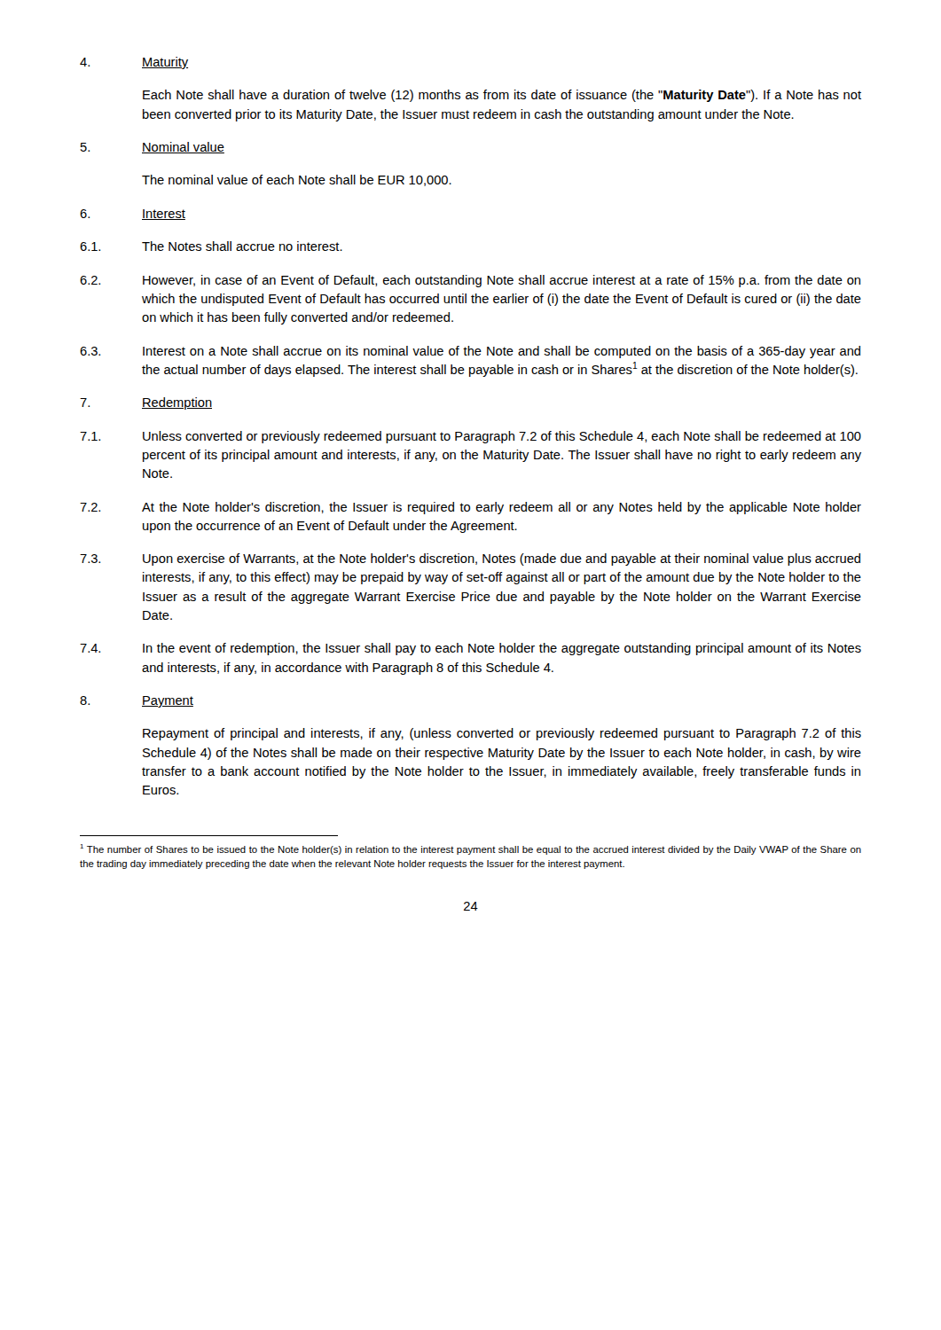4.
Maturity
Each Note shall have a duration of twelve (12) months as from its date of issuance (the "Maturity Date"). If a Note has not been converted prior to its Maturity Date, the Issuer must redeem in cash the outstanding amount under the Note.
5.
Nominal value
The nominal value of each Note shall be EUR 10,000.
6.
Interest
6.1.
The Notes shall accrue no interest.
6.2.
However, in case of an Event of Default, each outstanding Note shall accrue interest at a rate of 15% p.a. from the date on which the undisputed Event of Default has occurred until the earlier of (i) the date the Event of Default is cured or (ii) the date on which it has been fully converted and/or redeemed.
6.3.
Interest on a Note shall accrue on its nominal value of the Note and shall be computed on the basis of a 365-day year and the actual number of days elapsed. The interest shall be payable in cash or in Shares1 at the discretion of the Note holder(s).
7.
Redemption
7.1.
Unless converted or previously redeemed pursuant to Paragraph 7.2 of this Schedule 4, each Note shall be redeemed at 100 percent of its principal amount and interests, if any, on the Maturity Date. The Issuer shall have no right to early redeem any Note.
7.2.
At the Note holder's discretion, the Issuer is required to early redeem all or any Notes held by the applicable Note holder upon the occurrence of an Event of Default under the Agreement.
7.3.
Upon exercise of Warrants, at the Note holder's discretion, Notes (made due and payable at their nominal value plus accrued interests, if any, to this effect) may be prepaid by way of set-off against all or part of the amount due by the Note holder to the Issuer as a result of the aggregate Warrant Exercise Price due and payable by the Note holder on the Warrant Exercise Date.
7.4.
In the event of redemption, the Issuer shall pay to each Note holder the aggregate outstanding principal amount of its Notes and interests, if any, in accordance with Paragraph 8 of this Schedule 4.
8.
Payment
Repayment of principal and interests, if any, (unless converted or previously redeemed pursuant to Paragraph 7.2 of this Schedule 4) of the Notes shall be made on their respective Maturity Date by the Issuer to each Note holder, in cash, by wire transfer to a bank account notified by the Note holder to the Issuer, in immediately available, freely transferable funds in Euros.
1 The number of Shares to be issued to the Note holder(s) in relation to the interest payment shall be equal to the accrued interest divided by the Daily VWAP of the Share on the trading day immediately preceding the date when the relevant Note holder requests the Issuer for the interest payment.
24